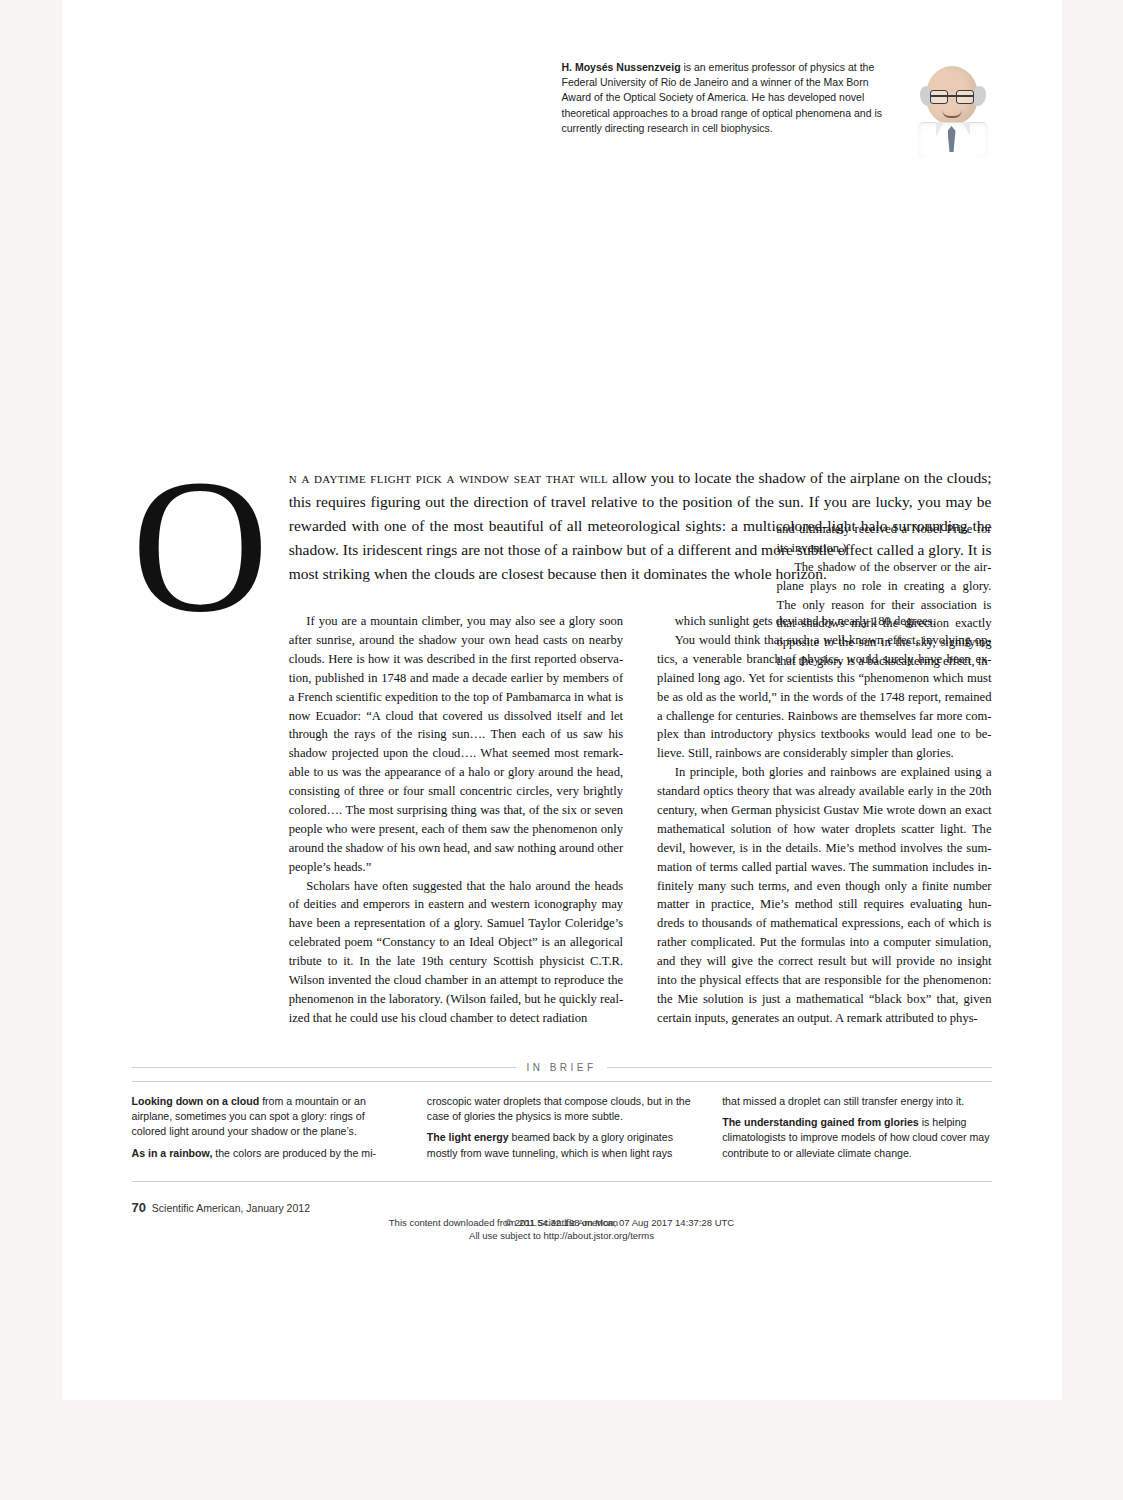H. Moysés Nussenzveig is an emeritus professor of physics at the Federal University of Rio de Janeiro and a winner of the Max Born Award of the Optical Society of America. He has developed novel theoretical approaches to a broad range of optical phenomena and is currently directing research in cell biophysics.
and ultimately received a Nobel Prize for its invention.)
The shadow of the observer or the airplane plays no role in creating a glory. The only reason for their association is that shadows mark the direction exactly opposite to the sun in the sky, signifying that the glory is a backscattering effect, in
O n a daytime flight pick a window seat that will allow you to locate the shadow of the airplane on the clouds; this requires figuring out the direction of travel relative to the position of the sun. If you are lucky, you may be rewarded with one of the most beautiful of all meteorological sights: a multicolored-light halo surrounding the shadow. Its iridescent rings are not those of a rainbow but of a different and more subtle effect called a glory. It is most striking when the clouds are closest because then it dominates the whole horizon.
If you are a mountain climber, you may also see a glory soon after sunrise, around the shadow your own head casts on nearby clouds. Here is how it was described in the first reported observation, published in 1748 and made a decade earlier by members of a French scientific expedition to the top of Pambamarca in what is now Ecuador: “A cloud that covered us dissolved itself and let through the rays of the rising sun…. Then each of us saw his shadow projected upon the cloud…. What seemed most remarkable to us was the appearance of a halo or glory around the head, consisting of three or four small concentric circles, very brightly colored…. The most surprising thing was that, of the six or seven people who were present, each of them saw the phenomenon only around the shadow of his own head, and saw nothing around other people’s heads.”
Scholars have often suggested that the halo around the heads of deities and emperors in eastern and western iconography may have been a representation of a glory. Samuel Taylor Coleridge’s celebrated poem “Constancy to an Ideal Object” is an allegorical tribute to it. In the late 19th century Scottish physicist C.T.R. Wilson invented the cloud chamber in an attempt to reproduce the phenomenon in the laboratory. (Wilson failed, but he quickly realized that he could use his cloud chamber to detect radiation
which sunlight gets deviated by nearly 180 degrees.
You would think that such a well-known effect, involving optics, a venerable branch of physics, would surely have been explained long ago. Yet for scientists this “phenomenon which must be as old as the world,” in the words of the 1748 report, remained a challenge for centuries. Rainbows are themselves far more complex than introductory physics textbooks would lead one to believe. Still, rainbows are considerably simpler than glories.
In principle, both glories and rainbows are explained using a standard optics theory that was already available early in the 20th century, when German physicist Gustav Mie wrote down an exact mathematical solution of how water droplets scatter light. The devil, however, is in the details. Mie’s method involves the summation of terms called partial waves. The summation includes infinitely many such terms, and even though only a finite number matter in practice, Mie’s method still requires evaluating hundreds to thousands of mathematical expressions, each of which is rather complicated. Put the formulas into a computer simulation, and they will give the correct result but will provide no insight into the physical effects that are responsible for the phenomenon: the Mie solution is just a mathematical “black box” that, given certain inputs, generates an output. A remark attributed to phys-
In Brief
Looking down on a cloud from a mountain or an airplane, sometimes you can spot a glory: rings of colored light around your shadow or the plane’s.
As in a rainbow, the colors are produced by the mi-
croscopic water droplets that compose clouds, but in the case of glories the physics is more subtle.
The light energy beamed back by a glory originates mostly from wave tunneling, which is when light rays
that missed a droplet can still transfer energy into it.
The understanding gained from glories is helping climatologists to improve models of how cloud cover may contribute to or alleviate climate change.
70 Scientific American, January 2012
This content downloaded from 201.54.32.198 on Mon, 07 Aug 2017 14:37:28 UTC © 2011 Scientific American
All use subject to http://about.jstor.org/terms